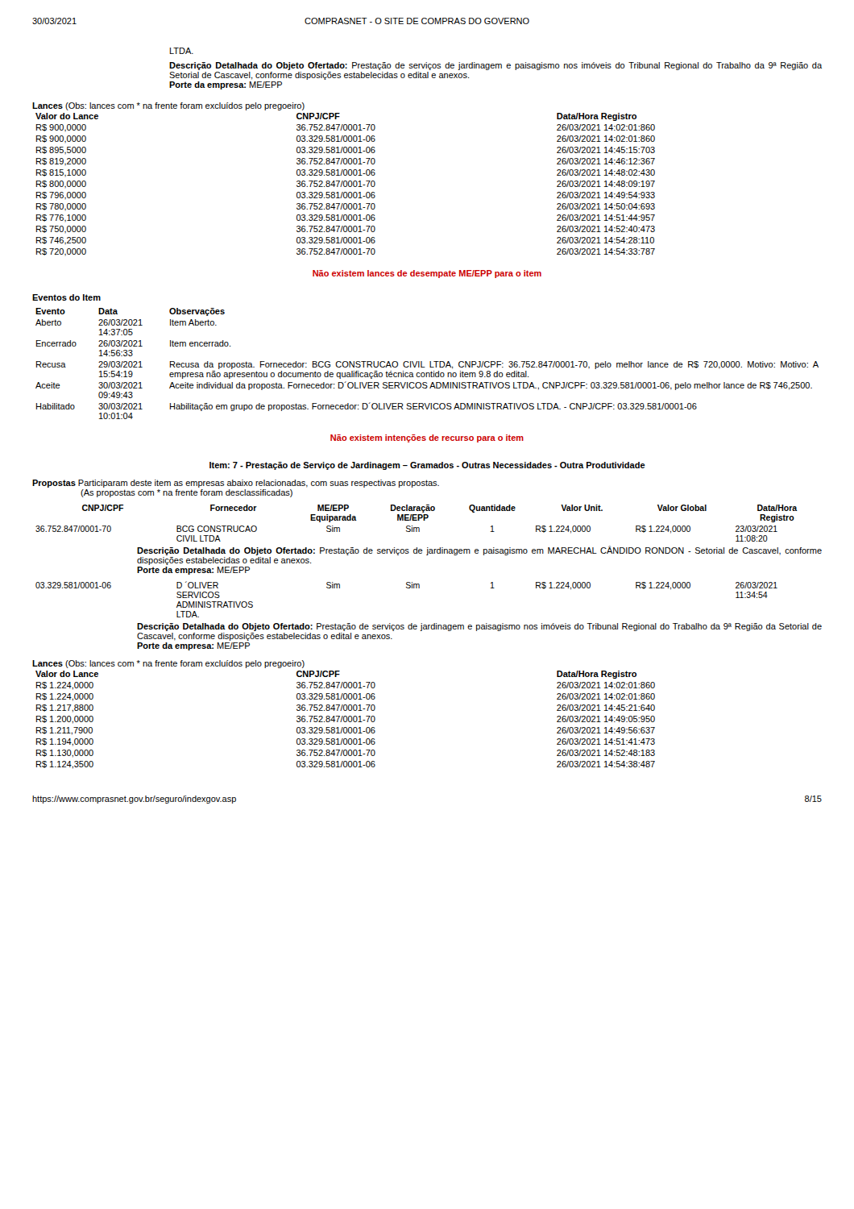30/03/2021
COMPRASNET - O SITE DE COMPRAS DO GOVERNO
LTDA.
Descrição Detalhada do Objeto Ofertado: Prestação de serviços de jardinagem e paisagismo nos imóveis do Tribunal Regional do Trabalho da 9ª Região da Setorial de Cascavel, conforme disposições estabelecidas o edital e anexos.
Porte da empresa: ME/EPP
Lances (Obs: lances com * na frente foram excluídos pelo pregoeiro)
| Valor do Lance | CNPJ/CPF | Data/Hora Registro |
| --- | --- | --- |
| R$ 900,0000 | 36.752.847/0001-70 | 26/03/2021 14:02:01:860 |
| R$ 900,0000 | 03.329.581/0001-06 | 26/03/2021 14:02:01:860 |
| R$ 895,5000 | 03.329.581/0001-06 | 26/03/2021 14:45:15:703 |
| R$ 819,2000 | 36.752.847/0001-70 | 26/03/2021 14:46:12:367 |
| R$ 815,1000 | 03.329.581/0001-06 | 26/03/2021 14:48:02:430 |
| R$ 800,0000 | 36.752.847/0001-70 | 26/03/2021 14:48:09:197 |
| R$ 796,0000 | 03.329.581/0001-06 | 26/03/2021 14:49:54:933 |
| R$ 780,0000 | 36.752.847/0001-70 | 26/03/2021 14:50:04:693 |
| R$ 776,1000 | 03.329.581/0001-06 | 26/03/2021 14:51:44:957 |
| R$ 750,0000 | 36.752.847/0001-70 | 26/03/2021 14:52:40:473 |
| R$ 746,2500 | 03.329.581/0001-06 | 26/03/2021 14:54:28:110 |
| R$ 720,0000 | 36.752.847/0001-70 | 26/03/2021 14:54:33:787 |
Não existem lances de desempate ME/EPP para o item
Eventos do Item
| Evento | Data | Observações |
| --- | --- | --- |
| Aberto | 26/03/2021 14:37:05 | Item Aberto. |
| Encerrado | 26/03/2021 14:56:33 | Item encerrado. |
| Recusa | 29/03/2021 15:54:19 | Recusa da proposta. Fornecedor: BCG CONSTRUCAO CIVIL LTDA, CNPJ/CPF: 36.752.847/0001-70, pelo melhor lance de R$ 720,0000. Motivo: Motivo: A empresa não apresentou o documento de qualificação técnica contido no item 9.8 do edital. |
| Aceite | 30/03/2021 09:49:43 | Aceite individual da proposta. Fornecedor: D´OLIVER SERVICOS ADMINISTRATIVOS LTDA., CNPJ/CPF: 03.329.581/0001-06, pelo melhor lance de R$ 746,2500. |
| Habilitado | 30/03/2021 10:01:04 | Habilitação em grupo de propostas. Fornecedor: D´OLIVER SERVICOS ADMINISTRATIVOS LTDA. - CNPJ/CPF: 03.329.581/0001-06 |
Não existem intenções de recurso para o item
Item: 7 - Prestação de Serviço de Jardinagem – Gramados - Outras Necessidades - Outra Produtividade
Propostas Participaram deste item as empresas abaixo relacionadas, com suas respectivas propostas.
(As propostas com * na frente foram desclassificadas)
| CNPJ/CPF | Fornecedor | ME/EPP Equiparada | Declaração ME/EPP | Quantidade | Valor Unit. | Valor Global | Data/Hora Registro |
| --- | --- | --- | --- | --- | --- | --- | --- |
| 36.752.847/0001-70 | BCG CONSTRUCAO CIVIL LTDA | Sim | Sim | 1 | R$ 1.224,0000 | R$ 1.224,0000 | 23/03/2021 11:08:20 |
Descrição Detalhada do Objeto Ofertado: Prestação de serviços de jardinagem e paisagismo em MARECHAL CÂNDIDO RONDON - Setorial de Cascavel, conforme disposições estabelecidas o edital e anexos.
Porte da empresa: ME/EPP
| 03.329.581/0001-06 | D ´OLIVER SERVICOS ADMINISTRATIVOS LTDA. | Sim | Sim | 1 | R$ 1.224,0000 | R$ 1.224,0000 | 26/03/2021 11:34:54 |
Descrição Detalhada do Objeto Ofertado: Prestação de serviços de jardinagem e paisagismo nos imóveis do Tribunal Regional do Trabalho da 9ª Região da Setorial de Cascavel, conforme disposições estabelecidas o edital e anexos.
Porte da empresa: ME/EPP
Lances (Obs: lances com * na frente foram excluídos pelo pregoeiro)
| Valor do Lance | CNPJ/CPF | Data/Hora Registro |
| --- | --- | --- |
| R$ 1.224,0000 | 36.752.847/0001-70 | 26/03/2021 14:02:01:860 |
| R$ 1.224,0000 | 03.329.581/0001-06 | 26/03/2021 14:02:01:860 |
| R$ 1.217,8800 | 36.752.847/0001-70 | 26/03/2021 14:45:21:640 |
| R$ 1.200,0000 | 36.752.847/0001-70 | 26/03/2021 14:49:05:950 |
| R$ 1.211,7900 | 03.329.581/0001-06 | 26/03/2021 14:49:56:637 |
| R$ 1.194,0000 | 03.329.581/0001-06 | 26/03/2021 14:51:41:473 |
| R$ 1.130,0000 | 36.752.847/0001-70 | 26/03/2021 14:52:48:183 |
| R$ 1.124,3500 | 03.329.581/0001-06 | 26/03/2021 14:54:38:487 |
https://www.comprasnet.gov.br/seguro/indexgov.asp
8/15